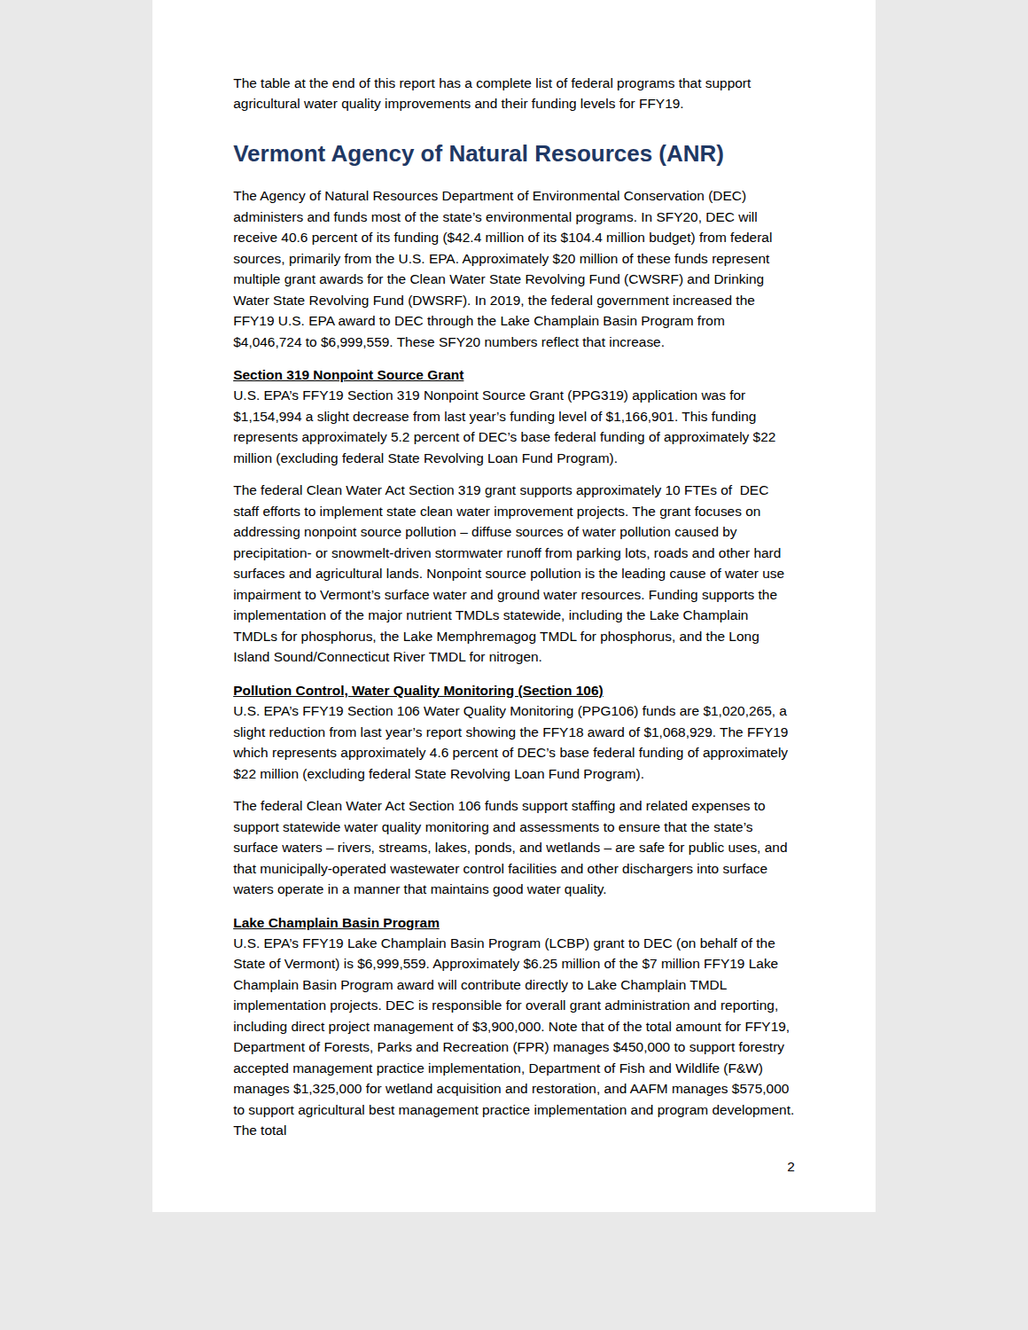The table at the end of this report has a complete list of federal programs that support agricultural water quality improvements and their funding levels for FFY19.
Vermont Agency of Natural Resources (ANR)
The Agency of Natural Resources Department of Environmental Conservation (DEC) administers and funds most of the state’s environmental programs. In SFY20, DEC will receive 40.6 percent of its funding ($42.4 million of its $104.4 million budget) from federal sources, primarily from the U.S. EPA. Approximately $20 million of these funds represent multiple grant awards for the Clean Water State Revolving Fund (CWSRF) and Drinking Water State Revolving Fund (DWSRF). In 2019, the federal government increased the FFY19 U.S. EPA award to DEC through the Lake Champlain Basin Program from $4,046,724 to $6,999,559. These SFY20 numbers reflect that increase.
Section 319 Nonpoint Source Grant
U.S. EPA’s FFY19 Section 319 Nonpoint Source Grant (PPG319) application was for $1,154,994 a slight decrease from last year’s funding level of $1,166,901. This funding represents approximately 5.2 percent of DEC’s base federal funding of approximately $22 million (excluding federal State Revolving Loan Fund Program).
The federal Clean Water Act Section 319 grant supports approximately 10 FTEs of DEC staff efforts to implement state clean water improvement projects. The grant focuses on addressing nonpoint source pollution – diffuse sources of water pollution caused by precipitation- or snowmelt-driven stormwater runoff from parking lots, roads and other hard surfaces and agricultural lands. Nonpoint source pollution is the leading cause of water use impairment to Vermont’s surface water and ground water resources. Funding supports the implementation of the major nutrient TMDLs statewide, including the Lake Champlain TMDLs for phosphorus, the Lake Memphremagog TMDL for phosphorus, and the Long Island Sound/Connecticut River TMDL for nitrogen.
Pollution Control, Water Quality Monitoring (Section 106)
U.S. EPA’s FFY19 Section 106 Water Quality Monitoring (PPG106) funds are $1,020,265, a slight reduction from last year’s report showing the FFY18 award of $1,068,929. The FFY19 which represents approximately 4.6 percent of DEC’s base federal funding of approximately $22 million (excluding federal State Revolving Loan Fund Program).
The federal Clean Water Act Section 106 funds support staffing and related expenses to support statewide water quality monitoring and assessments to ensure that the state’s surface waters – rivers, streams, lakes, ponds, and wetlands – are safe for public uses, and that municipally-operated wastewater control facilities and other dischargers into surface waters operate in a manner that maintains good water quality.
Lake Champlain Basin Program
U.S. EPA’s FFY19 Lake Champlain Basin Program (LCBP) grant to DEC (on behalf of the State of Vermont) is $6,999,559. Approximately $6.25 million of the $7 million FFY19 Lake Champlain Basin Program award will contribute directly to Lake Champlain TMDL implementation projects. DEC is responsible for overall grant administration and reporting, including direct project management of $3,900,000. Note that of the total amount for FFY19, Department of Forests, Parks and Recreation (FPR) manages $450,000 to support forestry accepted management practice implementation, Department of Fish and Wildlife (F&W) manages $1,325,000 for wetland acquisition and restoration, and AAFM manages $575,000 to support agricultural best management practice implementation and program development. The total
2